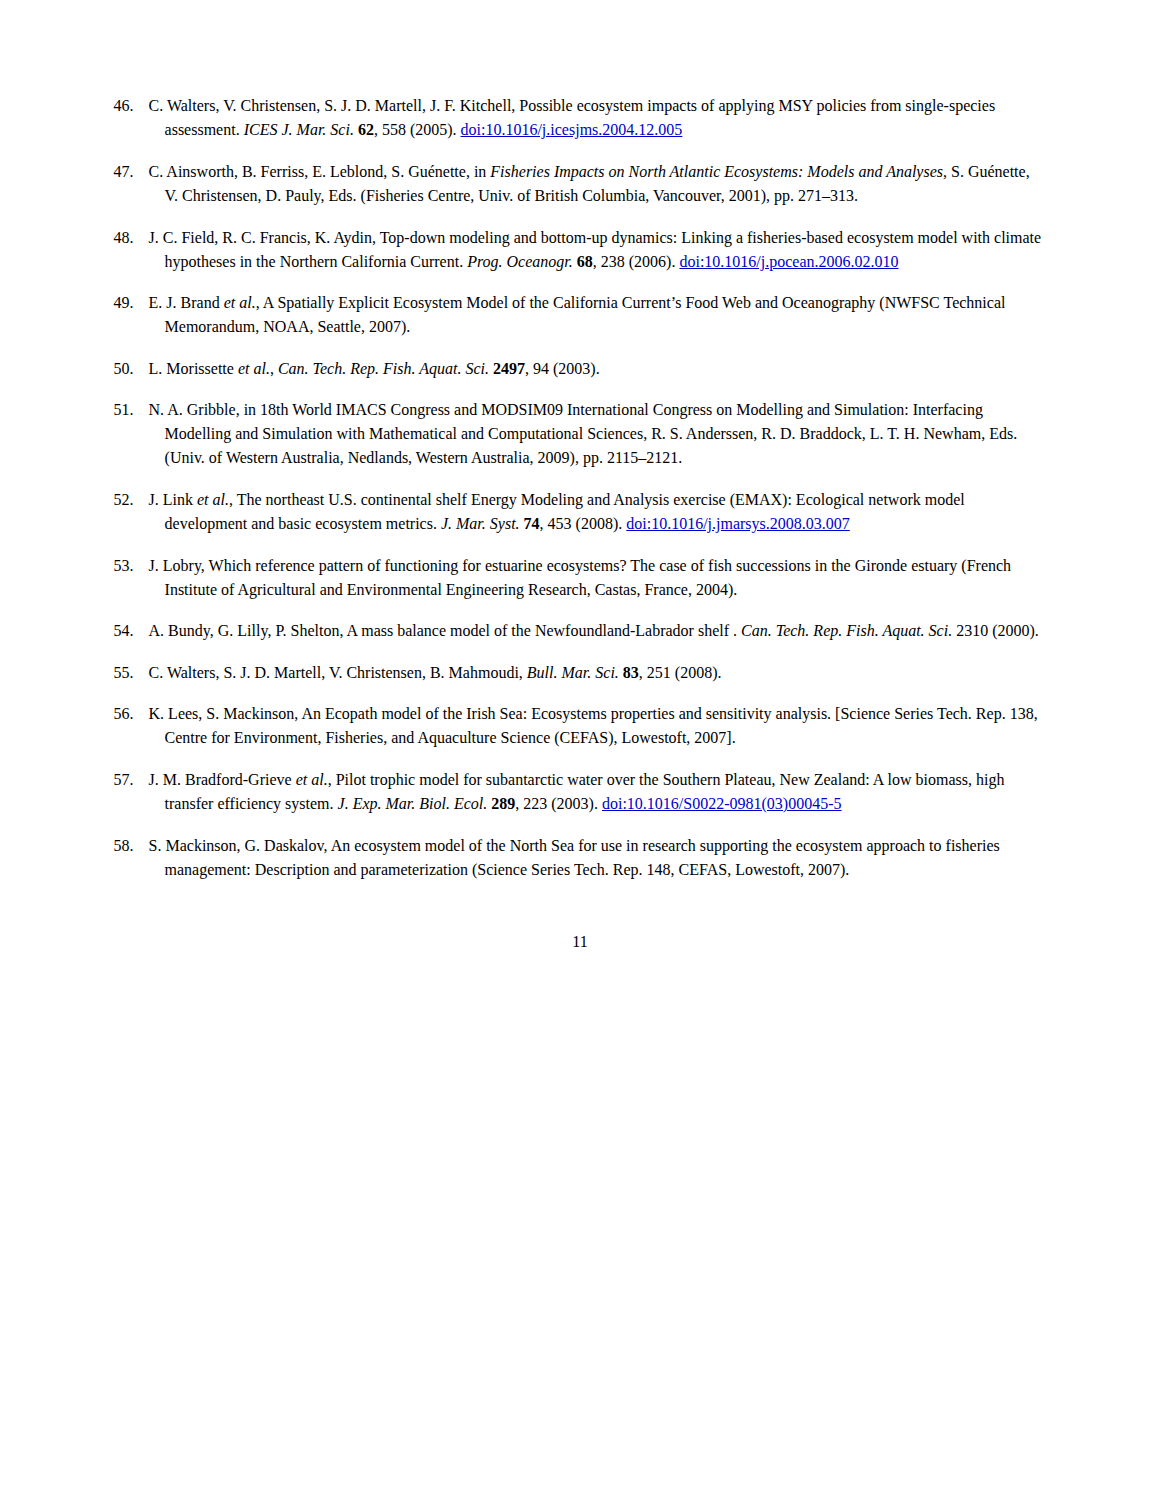46. C. Walters, V. Christensen, S. J. D. Martell, J. F. Kitchell, Possible ecosystem impacts of applying MSY policies from single-species assessment. ICES J. Mar. Sci. 62, 558 (2005). doi:10.1016/j.icesjms.2004.12.005
47. C. Ainsworth, B. Ferriss, E. Leblond, S. Guénette, in Fisheries Impacts on North Atlantic Ecosystems: Models and Analyses, S. Guénette, V. Christensen, D. Pauly, Eds. (Fisheries Centre, Univ. of British Columbia, Vancouver, 2001), pp. 271–313.
48. J. C. Field, R. C. Francis, K. Aydin, Top-down modeling and bottom-up dynamics: Linking a fisheries-based ecosystem model with climate hypotheses in the Northern California Current. Prog. Oceanogr. 68, 238 (2006). doi:10.1016/j.pocean.2006.02.010
49. E. J. Brand et al., A Spatially Explicit Ecosystem Model of the California Current’s Food Web and Oceanography (NWFSC Technical Memorandum, NOAA, Seattle, 2007).
50. L. Morissette et al., Can. Tech. Rep. Fish. Aquat. Sci. 2497, 94 (2003).
51. N. A. Gribble, in 18th World IMACS Congress and MODSIM09 International Congress on Modelling and Simulation: Interfacing Modelling and Simulation with Mathematical and Computational Sciences, R. S. Anderssen, R. D. Braddock, L. T. H. Newham, Eds. (Univ. of Western Australia, Nedlands, Western Australia, 2009), pp. 2115–2121.
52. J. Link et al., The northeast U.S. continental shelf Energy Modeling and Analysis exercise (EMAX): Ecological network model development and basic ecosystem metrics. J. Mar. Syst. 74, 453 (2008). doi:10.1016/j.jmarsys.2008.03.007
53. J. Lobry, Which reference pattern of functioning for estuarine ecosystems? The case of fish successions in the Gironde estuary (French Institute of Agricultural and Environmental Engineering Research, Castas, France, 2004).
54. A. Bundy, G. Lilly, P. Shelton, A mass balance model of the Newfoundland-Labrador shelf . Can. Tech. Rep. Fish. Aquat. Sci. 2310 (2000).
55. C. Walters, S. J. D. Martell, V. Christensen, B. Mahmoudi, Bull. Mar. Sci. 83, 251 (2008).
56. K. Lees, S. Mackinson, An Ecopath model of the Irish Sea: Ecosystems properties and sensitivity analysis. [Science Series Tech. Rep. 138, Centre for Environment, Fisheries, and Aquaculture Science (CEFAS), Lowestoft, 2007].
57. J. M. Bradford-Grieve et al., Pilot trophic model for subantarctic water over the Southern Plateau, New Zealand: A low biomass, high transfer efficiency system. J. Exp. Mar. Biol. Ecol. 289, 223 (2003). doi:10.1016/S0022-0981(03)00045-5
58. S. Mackinson, G. Daskalov, An ecosystem model of the North Sea for use in research supporting the ecosystem approach to fisheries management: Description and parameterization (Science Series Tech. Rep. 148, CEFAS, Lowestoft, 2007).
11